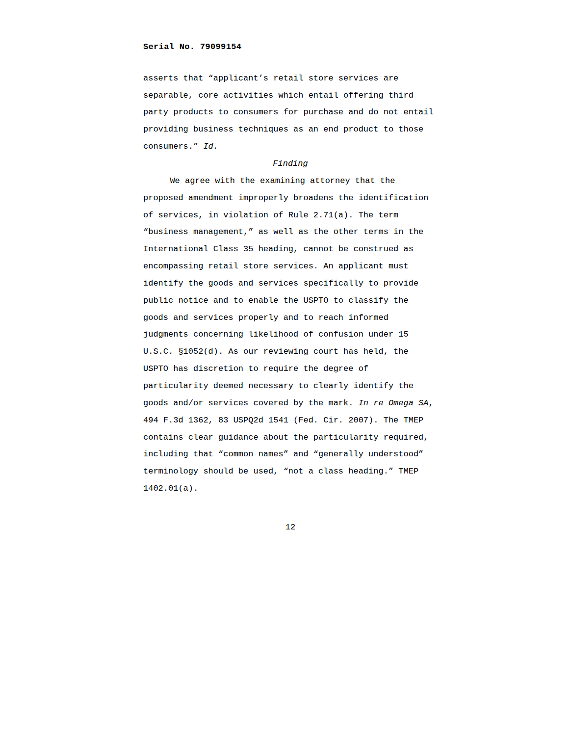Serial No. 79099154
asserts that “applicant’s retail store services are separable, core activities which entail offering third party products to consumers for purchase and do not entail providing business techniques as an end product to those consumers.” Id.
Finding
We agree with the examining attorney that the proposed amendment improperly broadens the identification of services, in violation of Rule 2.71(a). The term “business management,” as well as the other terms in the International Class 35 heading, cannot be construed as encompassing retail store services. An applicant must identify the goods and services specifically to provide public notice and to enable the USPTO to classify the goods and services properly and to reach informed judgments concerning likelihood of confusion under 15 U.S.C. §1052(d). As our reviewing court has held, the USPTO has discretion to require the degree of particularity deemed necessary to clearly identify the goods and/or services covered by the mark. In re Omega SA, 494 F.3d 1362, 83 USPQ2d 1541 (Fed. Cir. 2007). The TMEP contains clear guidance about the particularity required, including that “common names” and “generally understood” terminology should be used, “not a class heading.” TMEP 1402.01(a).
12